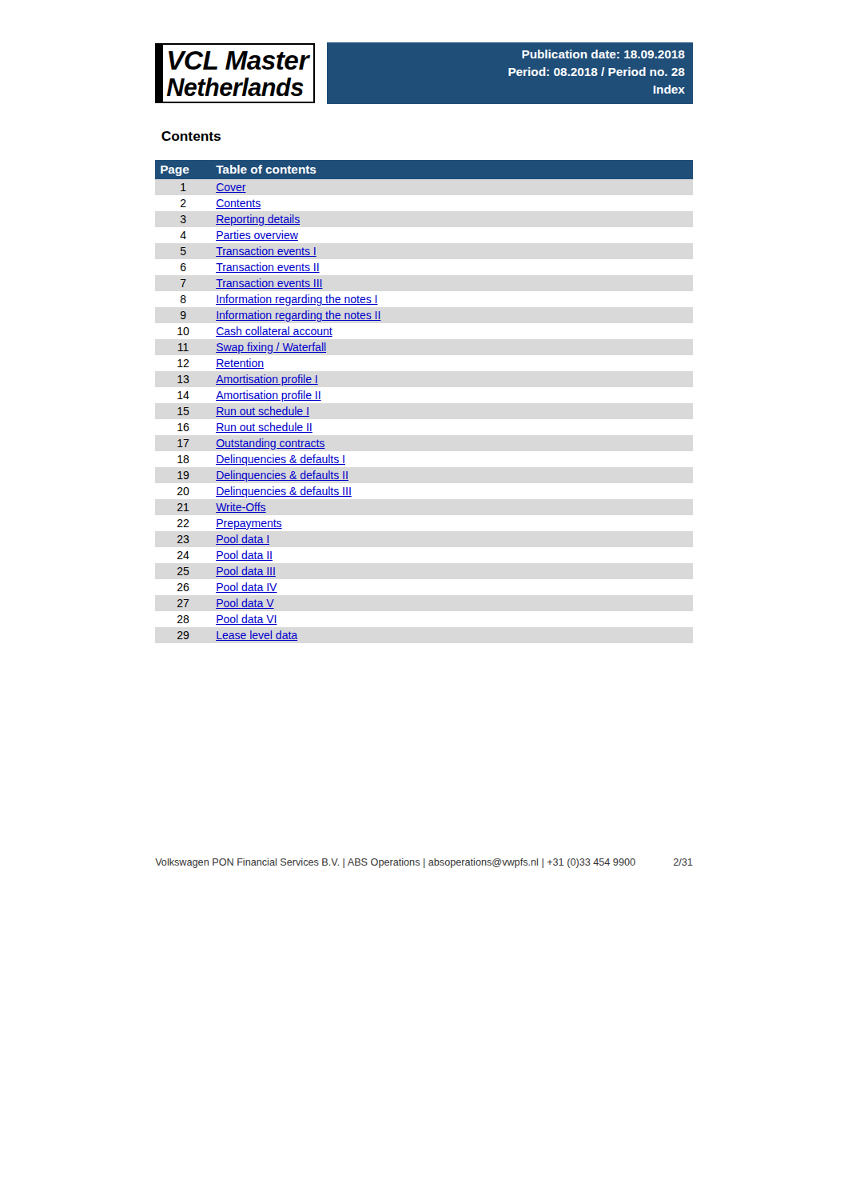VCL Master
Netherlands
Publication date: 18.09.2018
Period: 08.2018 / Period no. 28
Index
Contents
| Page | Table of contents |
| --- | --- |
| 1 | Cover |
| 2 | Contents |
| 3 | Reporting details |
| 4 | Parties overview |
| 5 | Transaction events I |
| 6 | Transaction events II |
| 7 | Transaction events III |
| 8 | Information regarding the notes I |
| 9 | Information regarding the notes II |
| 10 | Cash collateral account |
| 11 | Swap fixing / Waterfall |
| 12 | Retention |
| 13 | Amortisation profile I |
| 14 | Amortisation profile II |
| 15 | Run out schedule I |
| 16 | Run out schedule II |
| 17 | Outstanding contracts |
| 18 | Delinquencies & defaults I |
| 19 | Delinquencies & defaults II |
| 20 | Delinquencies & defaults III |
| 21 | Write-Offs |
| 22 | Prepayments |
| 23 | Pool data I |
| 24 | Pool data II |
| 25 | Pool data III |
| 26 | Pool data IV |
| 27 | Pool data V |
| 28 | Pool data VI |
| 29 | Lease level data |
Volkswagen PON Financial Services B.V. | ABS Operations | absoperations@vwpfs.nl | +31 (0)33 454 9900 2/31